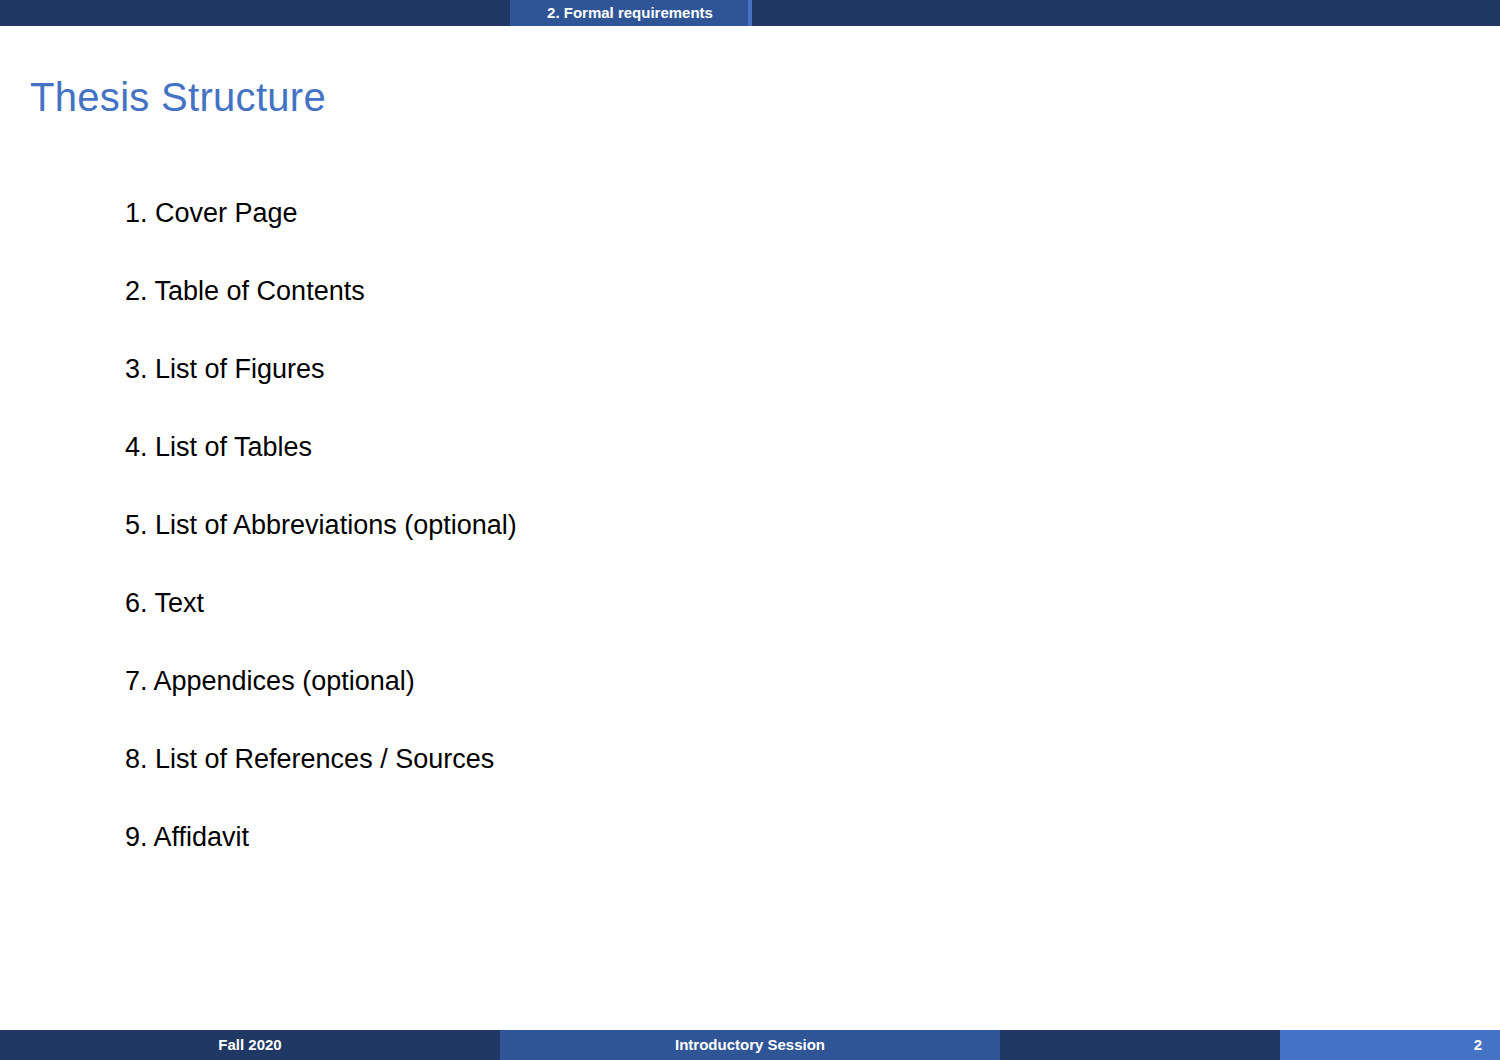2. Formal requirements
Thesis Structure
1. Cover Page
2. Table of Contents
3. List of Figures
4. List of Tables
5. List of Abbreviations (optional)
6. Text
7. Appendices (optional)
8. List of References / Sources
9. Affidavit
Fall 2020
Introductory Session
2